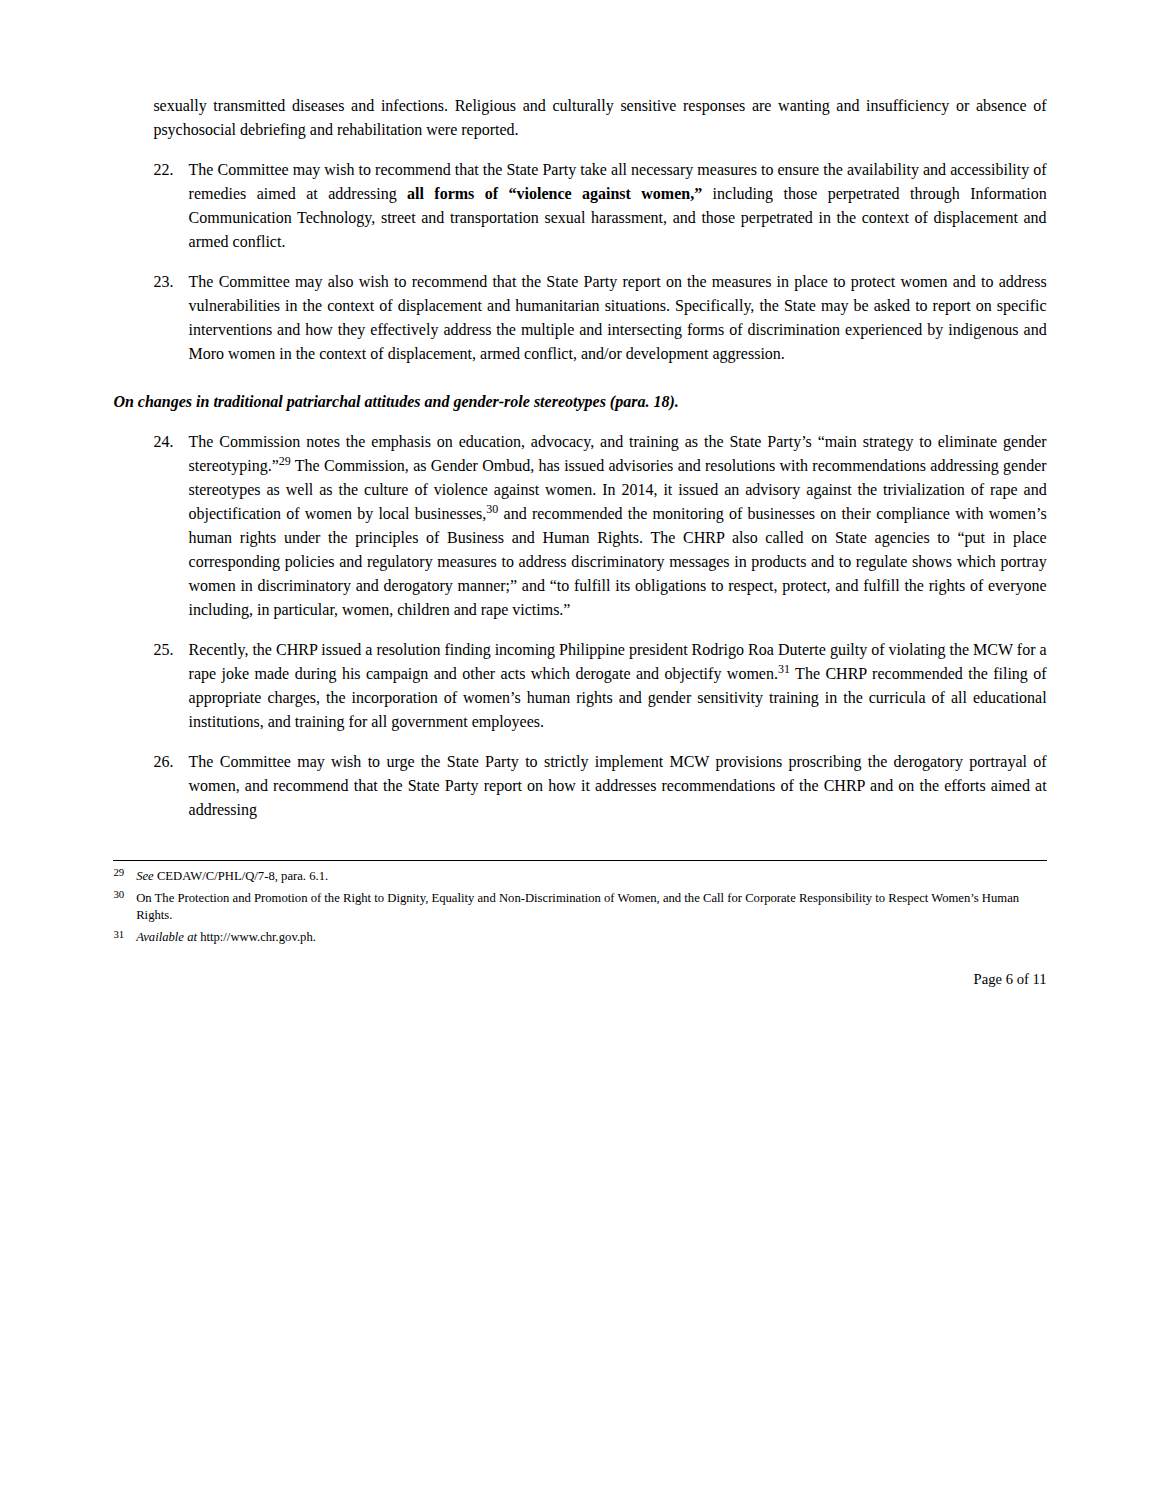sexually transmitted diseases and infections. Religious and culturally sensitive responses are wanting and insufficiency or absence of psychosocial debriefing and rehabilitation were reported.
The Committee may wish to recommend that the State Party take all necessary measures to ensure the availability and accessibility of remedies aimed at addressing all forms of “violence against women,” including those perpetrated through Information Communication Technology, street and transportation sexual harassment, and those perpetrated in the context of displacement and armed conflict.
The Committee may also wish to recommend that the State Party report on the measures in place to protect women and to address vulnerabilities in the context of displacement and humanitarian situations. Specifically, the State may be asked to report on specific interventions and how they effectively address the multiple and intersecting forms of discrimination experienced by indigenous and Moro women in the context of displacement, armed conflict, and/or development aggression.
On changes in traditional patriarchal attitudes and gender-role stereotypes (para. 18).
The Commission notes the emphasis on education, advocacy, and training as the State Party’s “main strategy to eliminate gender stereotyping.”29 The Commission, as Gender Ombud, has issued advisories and resolutions with recommendations addressing gender stereotypes as well as the culture of violence against women. In 2014, it issued an advisory against the trivialization of rape and objectification of women by local businesses,30 and recommended the monitoring of businesses on their compliance with women’s human rights under the principles of Business and Human Rights. The CHRP also called on State agencies to “put in place corresponding policies and regulatory measures to address discriminatory messages in products and to regulate shows which portray women in discriminatory and derogatory manner;” and “to fulfill its obligations to respect, protect, and fulfill the rights of everyone including, in particular, women, children and rape victims.”
Recently, the CHRP issued a resolution finding incoming Philippine president Rodrigo Roa Duterte guilty of violating the MCW for a rape joke made during his campaign and other acts which derogate and objectify women.31 The CHRP recommended the filing of appropriate charges, the incorporation of women’s human rights and gender sensitivity training in the curricula of all educational institutions, and training for all government employees.
The Committee may wish to urge the State Party to strictly implement MCW provisions proscribing the derogatory portrayal of women, and recommend that the State Party report on how it addresses recommendations of the CHRP and on the efforts aimed at addressing
29 See CEDAW/C/PHL/Q/7-8, para. 6.1.
30 On The Protection and Promotion of the Right to Dignity, Equality and Non-Discrimination of Women, and the Call for Corporate Responsibility to Respect Women’s Human Rights.
31 Available at http://www.chr.gov.ph.
Page 6 of 11